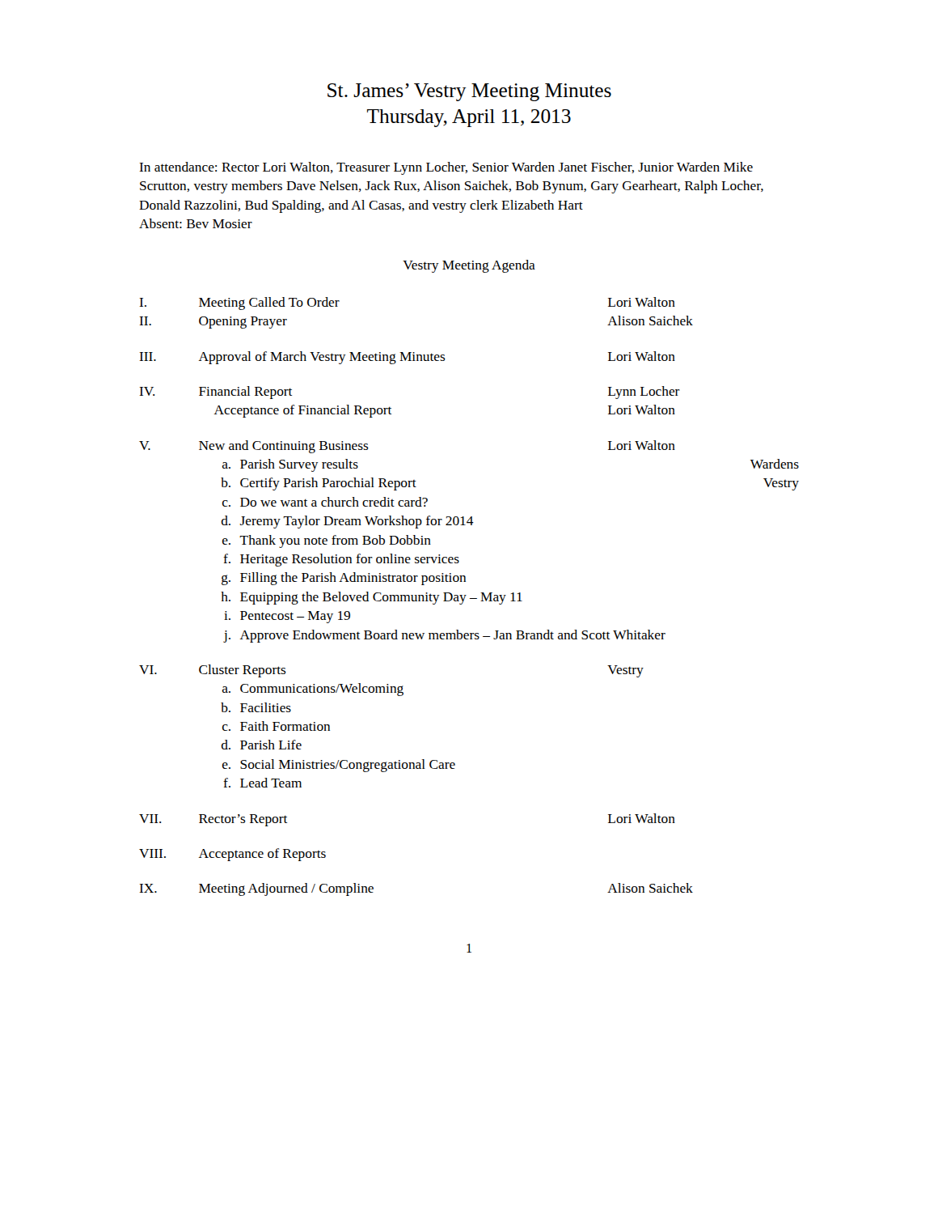St. James’ Vestry Meeting Minutes
Thursday, April 11, 2013
In attendance: Rector Lori Walton, Treasurer Lynn Locher, Senior Warden Janet Fischer, Junior Warden Mike Scrutton, vestry members Dave Nelsen, Jack Rux, Alison Saichek, Bob Bynum, Gary Gearheart, Ralph Locher, Donald Razzolini, Bud Spalding, and Al Casas, and vestry clerk Elizabeth Hart
Absent: Bev Mosier
Vestry Meeting Agenda
| I. | Meeting Called To Order | Lori Walton |
| II. | Opening Prayer | Alison Saichek |
| III. | Approval of March Vestry Meeting Minutes | Lori Walton |
| IV. | Financial Report | Lynn Locher |
| | Acceptance of Financial Report | Lori Walton |
| V. | New and Continuing Business | Lori Walton |
| | Parish Survey results Wardens Certify Parish Parochial Report Vestry Do we want a church credit card? Jeremy Taylor Dream Workshop for 2014 Thank you note from Bob Dobbin Heritage Resolution for online services Filling the Parish Administrator position Equipping the Beloved Community Day – May 11 Pentecost – May 19 Approve Endowment Board new members – Jan Brandt and Scott Whitaker |
| VI. | Cluster Reports | Vestry |
| | Communications/Welcoming Facilities Faith Formation Parish Life Social Ministries/Congregational Care Lead Team |
| VII. | Rector’s Report | Lori Walton |
| VIII. | Acceptance of Reports | |
| IX. | Meeting Adjourned / Compline | Alison Saichek |
1